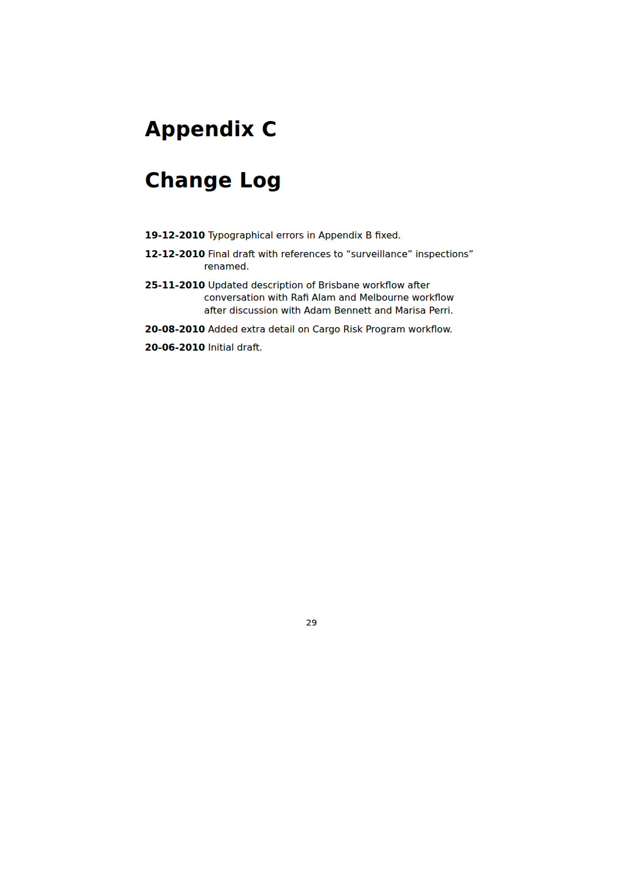Appendix C
Change Log
19-12-2010 Typographical errors in Appendix B fixed.
12-12-2010 Final draft with references to “surveillance” inspections” renamed.
25-11-2010 Updated description of Brisbane workflow after conversation with Rafi Alam and Melbourne workflow after discussion with Adam Bennett and Marisa Perri.
20-08-2010 Added extra detail on Cargo Risk Program workflow.
20-06-2010 Initial draft.
29